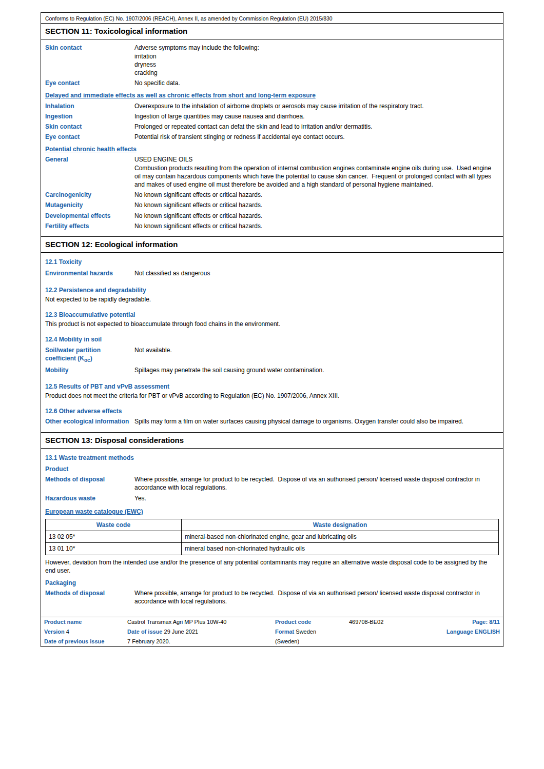Conforms to Regulation (EC) No. 1907/2006 (REACH), Annex II, as amended by Commission Regulation (EU) 2015/830
SECTION 11: Toxicological information
| Skin contact | Adverse symptoms may include the following: irritation dryness cracking |
| Eye contact | No specific data. |
Delayed and immediate effects as well as chronic effects from short and long-term exposure
| Inhalation | Overexposure to the inhalation of airborne droplets or aerosols may cause irritation of the respiratory tract. |
| Ingestion | Ingestion of large quantities may cause nausea and diarrhoea. |
| Skin contact | Prolonged or repeated contact can defat the skin and lead to irritation and/or dermatitis. |
| Eye contact | Potential risk of transient stinging or redness if accidental eye contact occurs. |
Potential chronic health effects
| General | USED ENGINE OILS Combustion products resulting from the operation of internal combustion engines contaminate engine oils during use. Used engine oil may contain hazardous components which have the potential to cause skin cancer. Frequent or prolonged contact with all types and makes of used engine oil must therefore be avoided and a high standard of personal hygiene maintained. |
| Carcinogenicity | No known significant effects or critical hazards. |
| Mutagenicity | No known significant effects or critical hazards. |
| Developmental effects | No known significant effects or critical hazards. |
| Fertility effects | No known significant effects or critical hazards. |
SECTION 12: Ecological information
12.1 Toxicity
| Environmental hazards | Not classified as dangerous |
12.2 Persistence and degradability
Not expected to be rapidly degradable.
12.3 Bioaccumulative potential
This product is not expected to bioaccumulate through food chains in the environment.
12.4 Mobility in soil
| Soil/water partition coefficient (K oc ) | Not available. |
| Mobility | Spillages may penetrate the soil causing ground water contamination. |
12.5 Results of PBT and vPvB assessment
Product does not meet the criteria for PBT or vPvB according to Regulation (EC) No. 1907/2006, Annex XIII.
12.6 Other adverse effects
| Other ecological information | Spills may form a film on water surfaces causing physical damage to organisms. Oxygen transfer could also be impaired. |
SECTION 13: Disposal considerations
13.1 Waste treatment methods
Product
| Methods of disposal | Where possible, arrange for product to be recycled. Dispose of via an authorised person/ licensed waste disposal contractor in accordance with local regulations. |
| Hazardous waste | Yes. |
European waste catalogue (EWC)
| Waste code | Waste designation |
| --- | --- |
| 13 02 05* | mineral-based non-chlorinated engine, gear and lubricating oils |
| 13 01 10* | mineral based non-chlorinated hydraulic oils |
However, deviation from the intended use and/or the presence of any potential contaminants may require an alternative waste disposal code to be assigned by the end user.
Packaging
| Methods of disposal | Where possible, arrange for product to be recycled. Dispose of via an authorised person/ licensed waste disposal contractor in accordance with local regulations. |
| Product name | Castrol Transmax Agri MP Plus 10W-40 | Product code | 469708-BE02 | Page: 8/11 |
| Version 4 | Date of issue 29 June 2021 | Format Sweden | | Language ENGLISH |
| Date of previous issue | 7 February 2020. | (Sweden) | | |